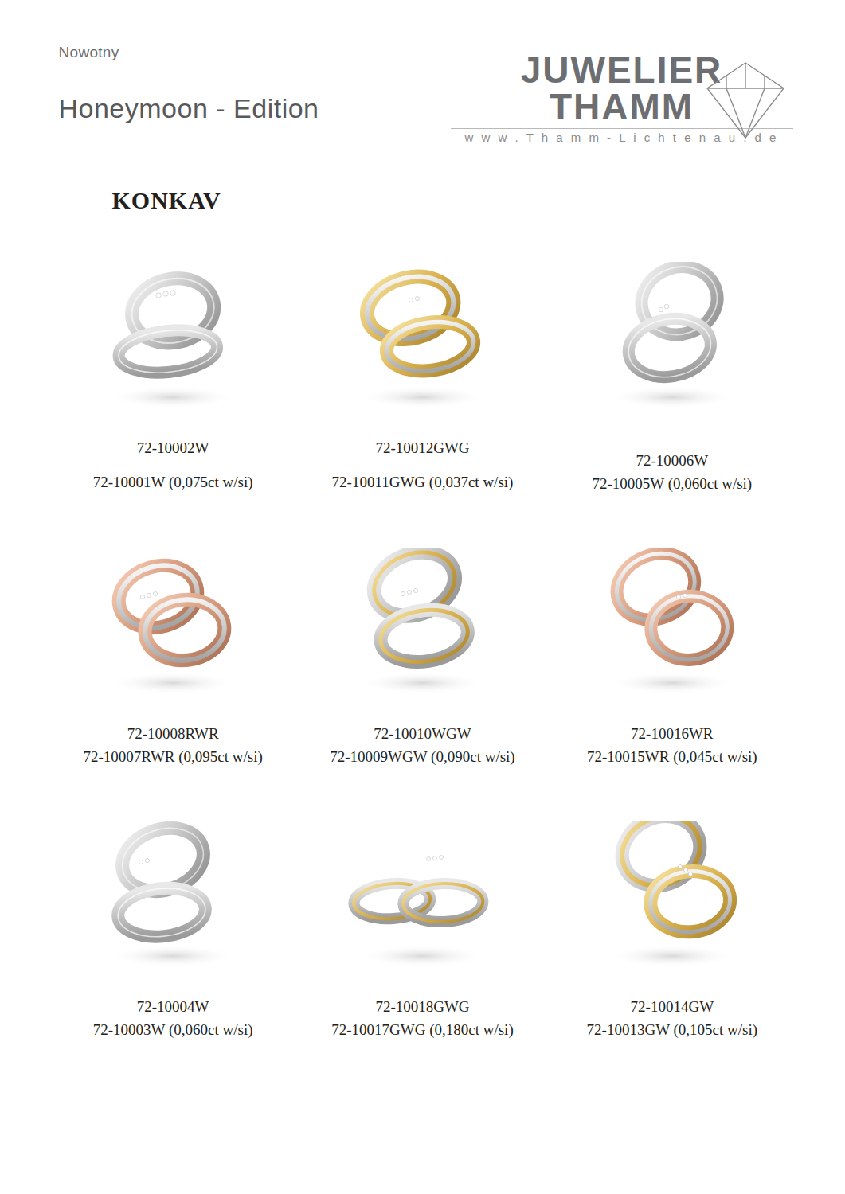Nowotny
Honeymoon - Edition
JUWELIER
THAMM
w w w . T h a m m - L i c h t e n a u . d e
KONKAV
72-10002W 72-10001W (0,075ct w/si)
72-10012GWG 72-10011GWG (0,037ct w/si)
72-10006W 72-10005W (0,060ct w/si)
72-10008RWR 72-10007RWR (0,095ct w/si)
72-10010WGW 72-10009WGW (0,090ct w/si)
72-10016WR 72-10015WR (0,045ct w/si)
72-10004W 72-10003W (0,060ct w/si)
72-10018GWG 72-10017GWG (0,180ct w/si)
72-10014GW 72-10013GW (0,105ct w/si)